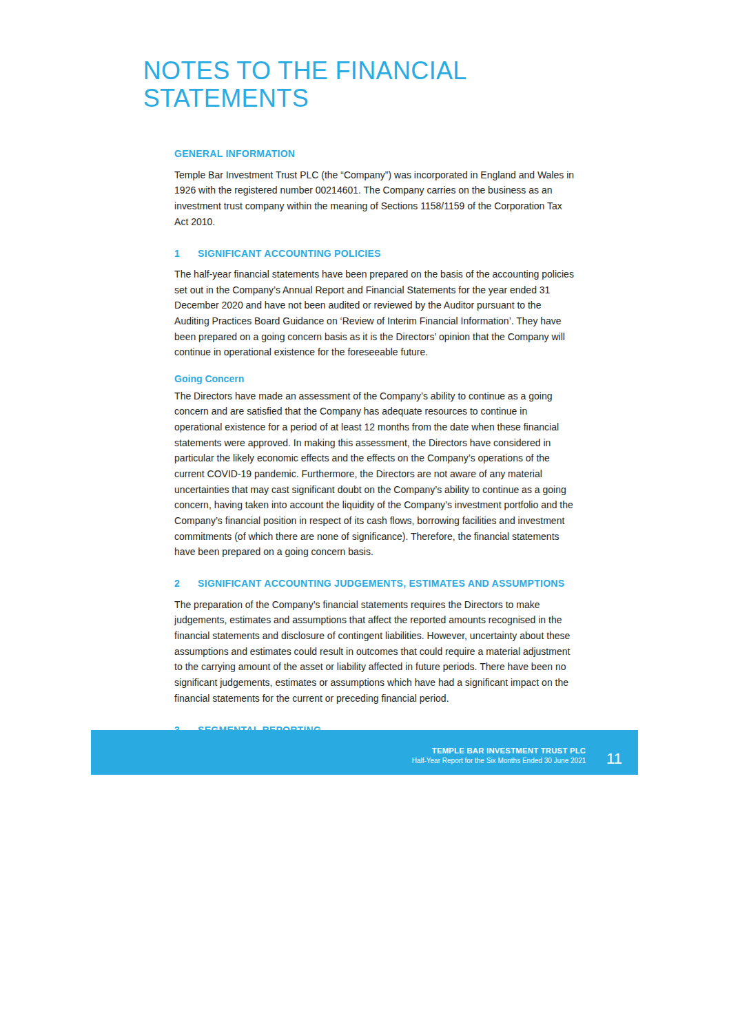NOTES TO THE FINANCIAL STATEMENTS
GENERAL INFORMATION
Temple Bar Investment Trust PLC (the “Company”) was incorporated in England and Wales in 1926 with the registered number 00214601. The Company carries on the business as an investment trust company within the meaning of Sections 1158/1159 of the Corporation Tax Act 2010.
1 SIGNIFICANT ACCOUNTING POLICIES
The half-year financial statements have been prepared on the basis of the accounting policies set out in the Company’s Annual Report and Financial Statements for the year ended 31 December 2020 and have not been audited or reviewed by the Auditor pursuant to the Auditing Practices Board Guidance on ‘Review of Interim Financial Information’. They have been prepared on a going concern basis as it is the Directors’ opinion that the Company will continue in operational existence for the foreseeable future.
Going Concern
The Directors have made an assessment of the Company’s ability to continue as a going concern and are satisfied that the Company has adequate resources to continue in operational existence for a period of at least 12 months from the date when these financial statements were approved. In making this assessment, the Directors have considered in particular the likely economic effects and the effects on the Company’s operations of the current COVID-19 pandemic. Furthermore, the Directors are not aware of any material uncertainties that may cast significant doubt on the Company’s ability to continue as a going concern, having taken into account the liquidity of the Company’s investment portfolio and the Company’s financial position in respect of its cash flows, borrowing facilities and investment commitments (of which there are none of significance). Therefore, the financial statements have been prepared on a going concern basis.
2 SIGNIFICANT ACCOUNTING JUDGEMENTS, ESTIMATES AND ASSUMPTIONS
The preparation of the Company’s financial statements requires the Directors to make judgements, estimates and assumptions that affect the reported amounts recognised in the financial statements and disclosure of contingent liabilities. However, uncertainty about these assumptions and estimates could result in outcomes that could require a material adjustment to the carrying amount of the asset or liability affected in future periods. There have been no significant judgements, estimates or assumptions which have had a significant impact on the financial statements for the current or preceding financial period.
3 SEGMENTAL REPORTING
The Directors are of the opinion that the Company is engaged in a single segment of business being investment business.
TEMPLE BAR INVESTMENT TRUST PLC
Half-Year Report for the Six Months Ended 30 June 2021
11